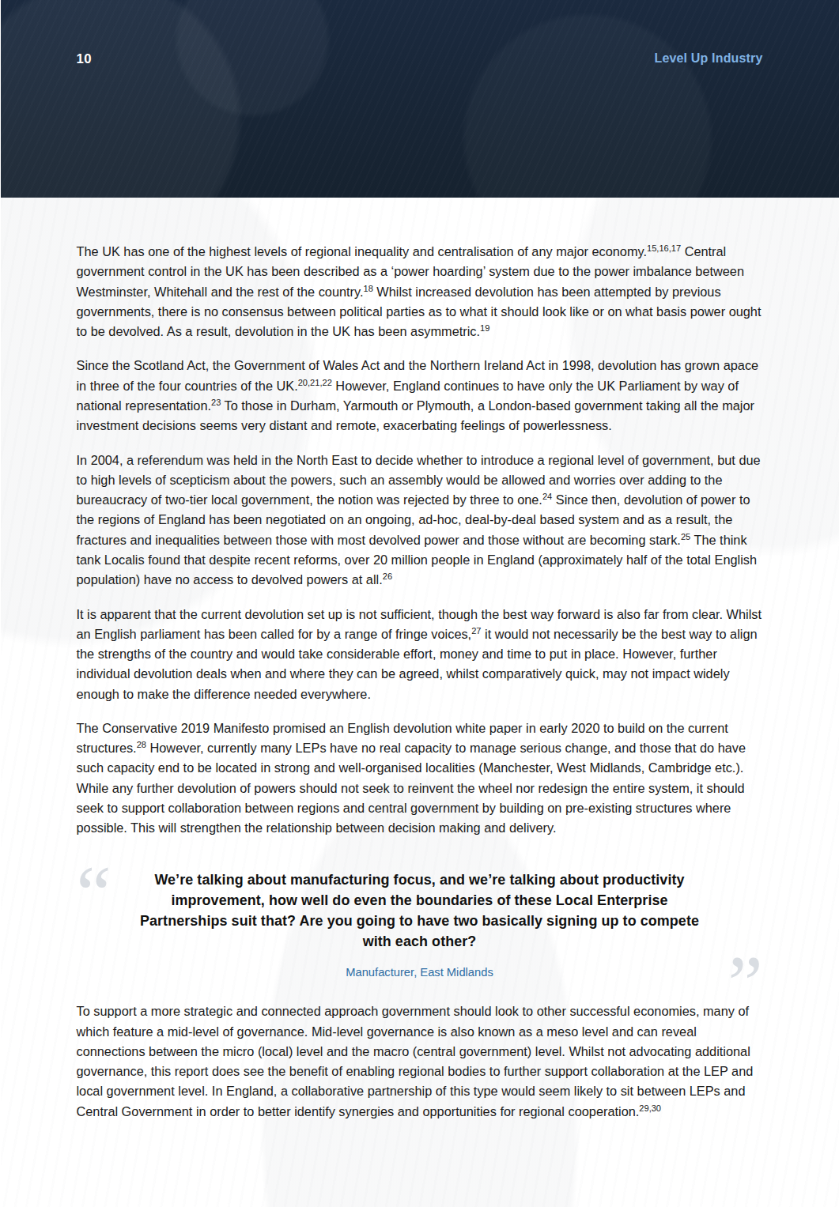10
Level Up Industry
The UK has one of the highest levels of regional inequality and centralisation of any major economy.15,16,17 Central government control in the UK has been described as a ‘power hoarding’ system due to the power imbalance between Westminster, Whitehall and the rest of the country.18 Whilst increased devolution has been attempted by previous governments, there is no consensus between political parties as to what it should look like or on what basis power ought to be devolved. As a result, devolution in the UK has been asymmetric.19
Since the Scotland Act, the Government of Wales Act and the Northern Ireland Act in 1998, devolution has grown apace in three of the four countries of the UK.20,21,22 However, England continues to have only the UK Parliament by way of national representation.23 To those in Durham, Yarmouth or Plymouth, a London-based government taking all the major investment decisions seems very distant and remote, exacerbating feelings of powerlessness.
In 2004, a referendum was held in the North East to decide whether to introduce a regional level of government, but due to high levels of scepticism about the powers, such an assembly would be allowed and worries over adding to the bureaucracy of two-tier local government, the notion was rejected by three to one.24 Since then, devolution of power to the regions of England has been negotiated on an ongoing, ad-hoc, deal-by-deal based system and as a result, the fractures and inequalities between those with most devolved power and those without are becoming stark.25 The think tank Localis found that despite recent reforms, over 20 million people in England (approximately half of the total English population) have no access to devolved powers at all.26
It is apparent that the current devolution set up is not sufficient, though the best way forward is also far from clear. Whilst an English parliament has been called for by a range of fringe voices,27 it would not necessarily be the best way to align the strengths of the country and would take considerable effort, money and time to put in place. However, further individual devolution deals when and where they can be agreed, whilst comparatively quick, may not impact widely enough to make the difference needed everywhere.
The Conservative 2019 Manifesto promised an English devolution white paper in early 2020 to build on the current structures.28 However, currently many LEPs have no real capacity to manage serious change, and those that do have such capacity end to be located in strong and well-organised localities (Manchester, West Midlands, Cambridge etc.). While any further devolution of powers should not seek to reinvent the wheel nor redesign the entire system, it should seek to support collaboration between regions and central government by building on pre-existing structures where possible. This will strengthen the relationship between decision making and delivery.
“
We’re talking about manufacturing focus, and we’re talking about productivity improvement, how well do even the boundaries of these Local Enterprise Partnerships suit that? Are you going to have two basically signing up to compete with each other?
”
Manufacturer, East Midlands
To support a more strategic and connected approach government should look to other successful economies, many of which feature a mid-level of governance. Mid-level governance is also known as a meso level and can reveal connections between the micro (local) level and the macro (central government) level. Whilst not advocating additional governance, this report does see the benefit of enabling regional bodies to further support collaboration at the LEP and local government level. In England, a collaborative partnership of this type would seem likely to sit between LEPs and Central Government in order to better identify synergies and opportunities for regional cooperation.29,30